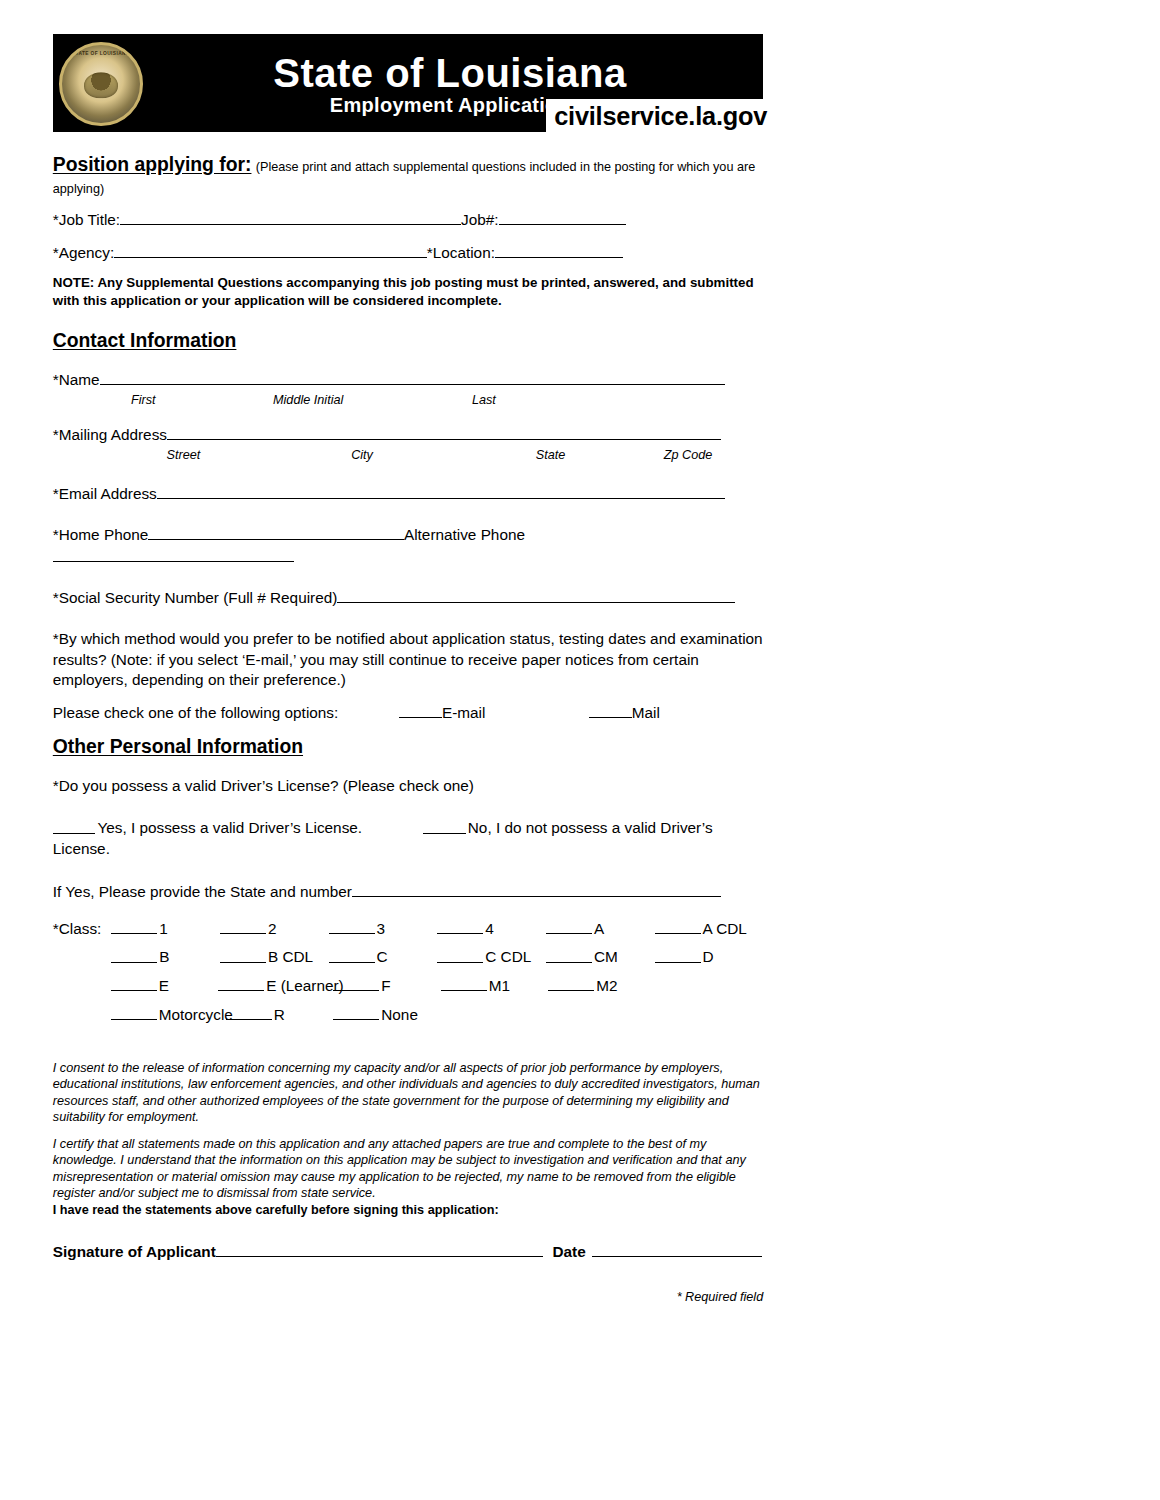State of Louisiana
Employment Application
civilservice.la.gov
Position applying for: (Please print and attach supplemental questions included in the posting for which you are applying)
*Job Title: Job#:
*Agency: *Location:
NOTE: Any Supplemental Questions accompanying this job posting must be printed, answered, and submitted with this application or your application will be considered incomplete.
Contact Information
*Name
First Middle Initial Last
*Mailing Address
Street City State Zp Code
*Email Address
*Home Phone Alternative Phone
*Social Security Number (Full # Required)
*By which method would you prefer to be notified about application status, testing dates and examination results? (Note: if you select ‘E-mail,’ you may still continue to receive paper notices from certain employers, depending on their preference.)
Please check one of the following options: E-mail Mail
Other Personal Information
*Do you possess a valid Driver’s License? (Please check one)
Yes, I possess a valid Driver’s License. No, I do not possess a valid Driver’s License.
If Yes, Please provide the State and number
*Class: 1 2 3 4 A A CDL
B B CDL C C CDL CM D
E E (Learner) F M1 M2
Motorcycle R None
I consent to the release of information concerning my capacity and/or all aspects of prior job performance by employers, educational institutions, law enforcement agencies, and other individuals and agencies to duly accredited investigators, human resources staff, and other authorized employees of the state government for the purpose of determining my eligibility and suitability for employment.
I certify that all statements made on this application and any attached papers are true and complete to the best of my knowledge. I understand that the information on this application may be subject to investigation and verification and that any misrepresentation or material omission may cause my application to be rejected, my name to be removed from the eligible register and/or subject me to dismissal from state service.
I have read the statements above carefully before signing this application:
Signature of Applicant Date
* Required field